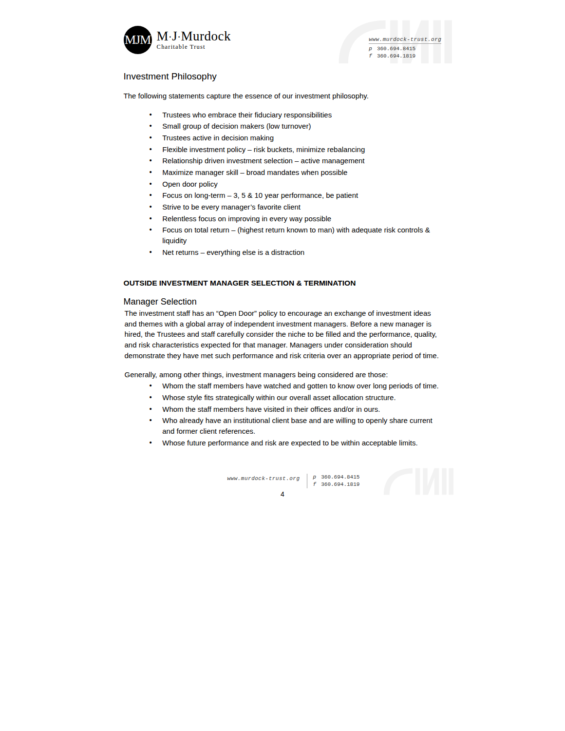MJM
M·J·Murdock
Charitable Trust
www.murdock-trust.org
p 360.694.8415
f 360.694.1819
Investment Philosophy
The following statements capture the essence of our investment philosophy.
Trustees who embrace their fiduciary responsibilities
Small group of decision makers (low turnover)
Trustees active in decision making
Flexible investment policy – risk buckets, minimize rebalancing
Relationship driven investment selection – active management
Maximize manager skill – broad mandates when possible
Open door policy
Focus on long-term – 3, 5 & 10 year performance, be patient
Strive to be every manager’s favorite client
Relentless focus on improving in every way possible
Focus on total return – (highest return known to man) with adequate risk controls & liquidity
Net returns – everything else is a distraction
OUTSIDE INVESTMENT MANAGER SELECTION & TERMINATION
Manager Selection
The investment staff has an “Open Door” policy to encourage an exchange of investment ideas and themes with a global array of independent investment managers. Before a new manager is hired, the Trustees and staff carefully consider the niche to be filled and the performance, quality, and risk characteristics expected for that manager. Managers under consideration should demonstrate they have met such performance and risk criteria over an appropriate period of time.
Generally, among other things, investment managers being considered are those:
Whom the staff members have watched and gotten to know over long periods of time.
Whose style fits strategically within our overall asset allocation structure.
Whom the staff members have visited in their offices and/or in ours.
Who already have an institutional client base and are willing to openly share current and former client references.
Whose future performance and risk are expected to be within acceptable limits.
www.murdock-trust.org
p 360.694.8415
f 360.694.1819
4